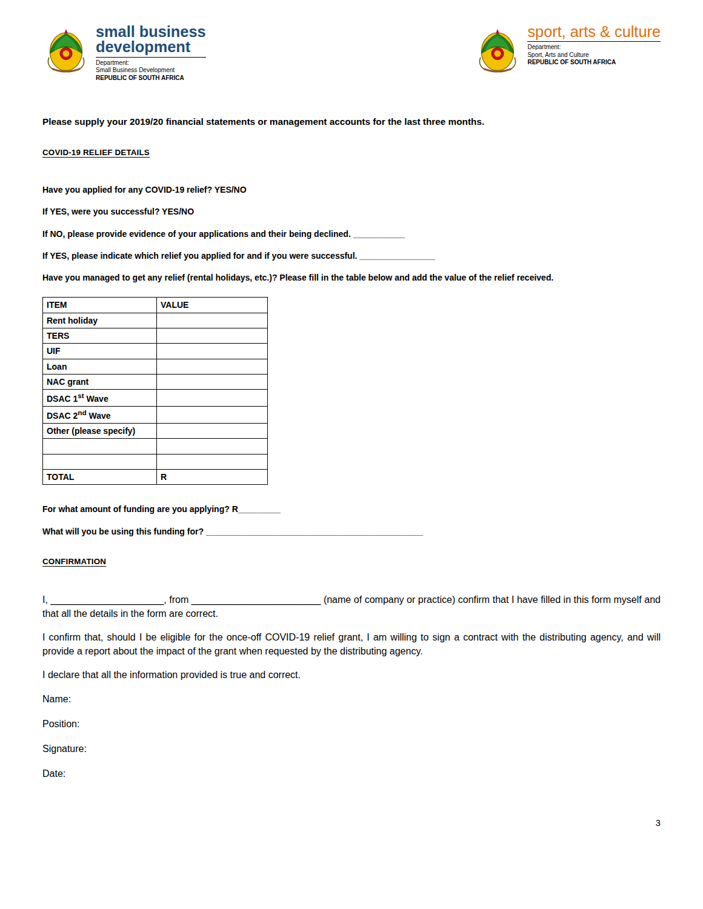small business
development
Department:
Small Business Development
REPUBLIC OF SOUTH AFRICA
sport, arts & culture
Department:
Sport, Arts and Culture
REPUBLIC OF SOUTH AFRICA
Please supply your 2019/20 financial statements or management accounts for the last three months.
COVID-19 RELIEF DETAILS
Have you applied for any COVID-19 relief? YES/NO
If YES, were you successful? YES/NO
If NO, please provide evidence of your applications and their being declined. ___________
If YES, please indicate which relief you applied for and if you were successful. ________________
Have you managed to get any relief (rental holidays, etc.)? Please fill in the table below and add the value of the relief received.
| ITEM | VALUE |
| Rent holiday | |
| TERS | |
| UIF | |
| Loan | |
| NAC grant | |
| DSAC 1 st Wave | |
| DSAC 2 nd Wave | |
| Other (please specify) | |
| TOTAL | R |
For what amount of funding are you applying? R_________
What will you be using this funding for? ______________________________________________
CONFIRMATION
I, _____________________, from ________________________ (name of company or practice) confirm that I have filled in this form myself and that all the details in the form are correct.
I confirm that, should I be eligible for the once-off COVID-19 relief grant, I am willing to sign a contract with the distributing agency, and will provide a report about the impact of the grant when requested by the distributing agency.
I declare that all the information provided is true and correct.
Name:
Position:
Signature:
Date:
3